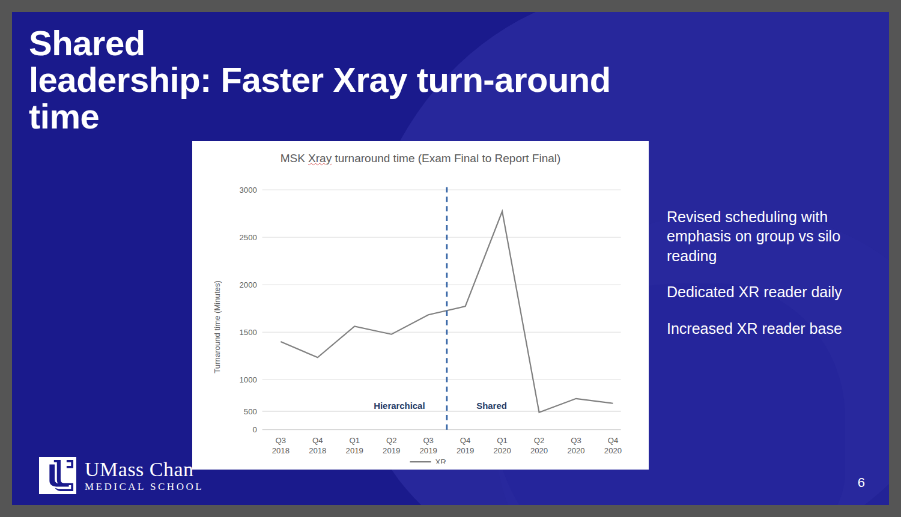Shared
leadership: Faster Xray turn-around time
MSK Xray turnaround time (Exam Final to Report Final)
3000 2500 2000 1500 1000 500 0 Turnaround time (Minutes) Hierarchical Shared Q32018 Q42018 Q12019 Q22019 Q32019 Q42019 Q12020 Q22020 Q32020 Q42020 XR
Revised scheduling with emphasis on group vs silo reading
Dedicated XR reader daily
Increased XR reader base
UMass Chan
MEDICAL SCHOOL
6